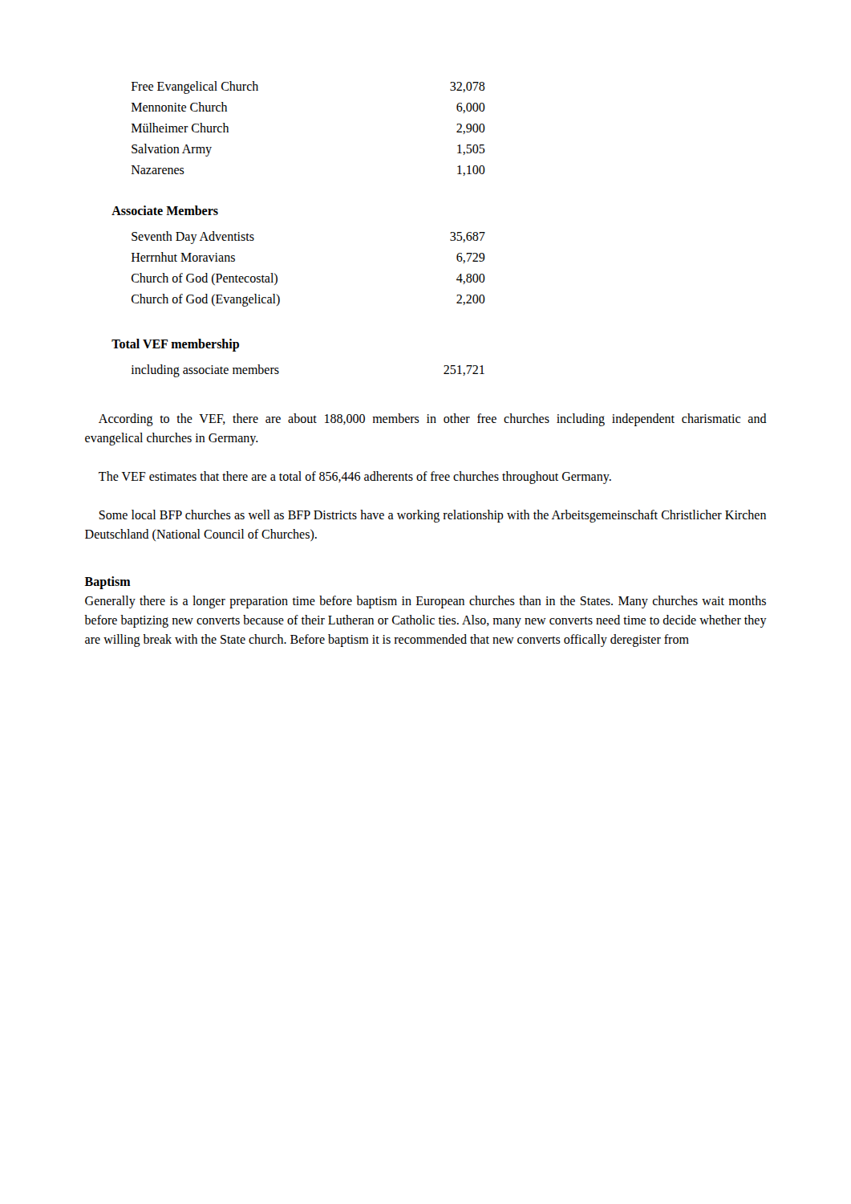| Free Evangelical Church | 32,078 |
| Mennonite Church | 6,000 |
| Mülheimer Church | 2,900 |
| Salvation Army | 1,505 |
| Nazarenes | 1,100 |
Associate Members
| Seventh Day Adventists | 35,687 |
| Herrnhut Moravians | 6,729 |
| Church of God (Pentecostal) | 4,800 |
| Church of God (Evangelical) | 2,200 |
Total VEF membership
| including associate members | 251,721 |
According to the VEF, there are about 188,000 members in other free churches including independent charismatic and evangelical churches in Germany.
The VEF estimates that there are a total of 856,446 adherents of free churches throughout Germany.
Some local BFP churches as well as BFP Districts have a working relationship with the Arbeitsgemeinschaft Christlicher Kirchen Deutschland (National Council of Churches).
Baptism
Generally there is a longer preparation time before baptism in European churches than in the States. Many churches wait months before baptizing new converts because of their Lutheran or Catholic ties. Also, many new converts need time to decide whether they are willing break with the State church. Before baptism it is recommended that new converts offically deregister from